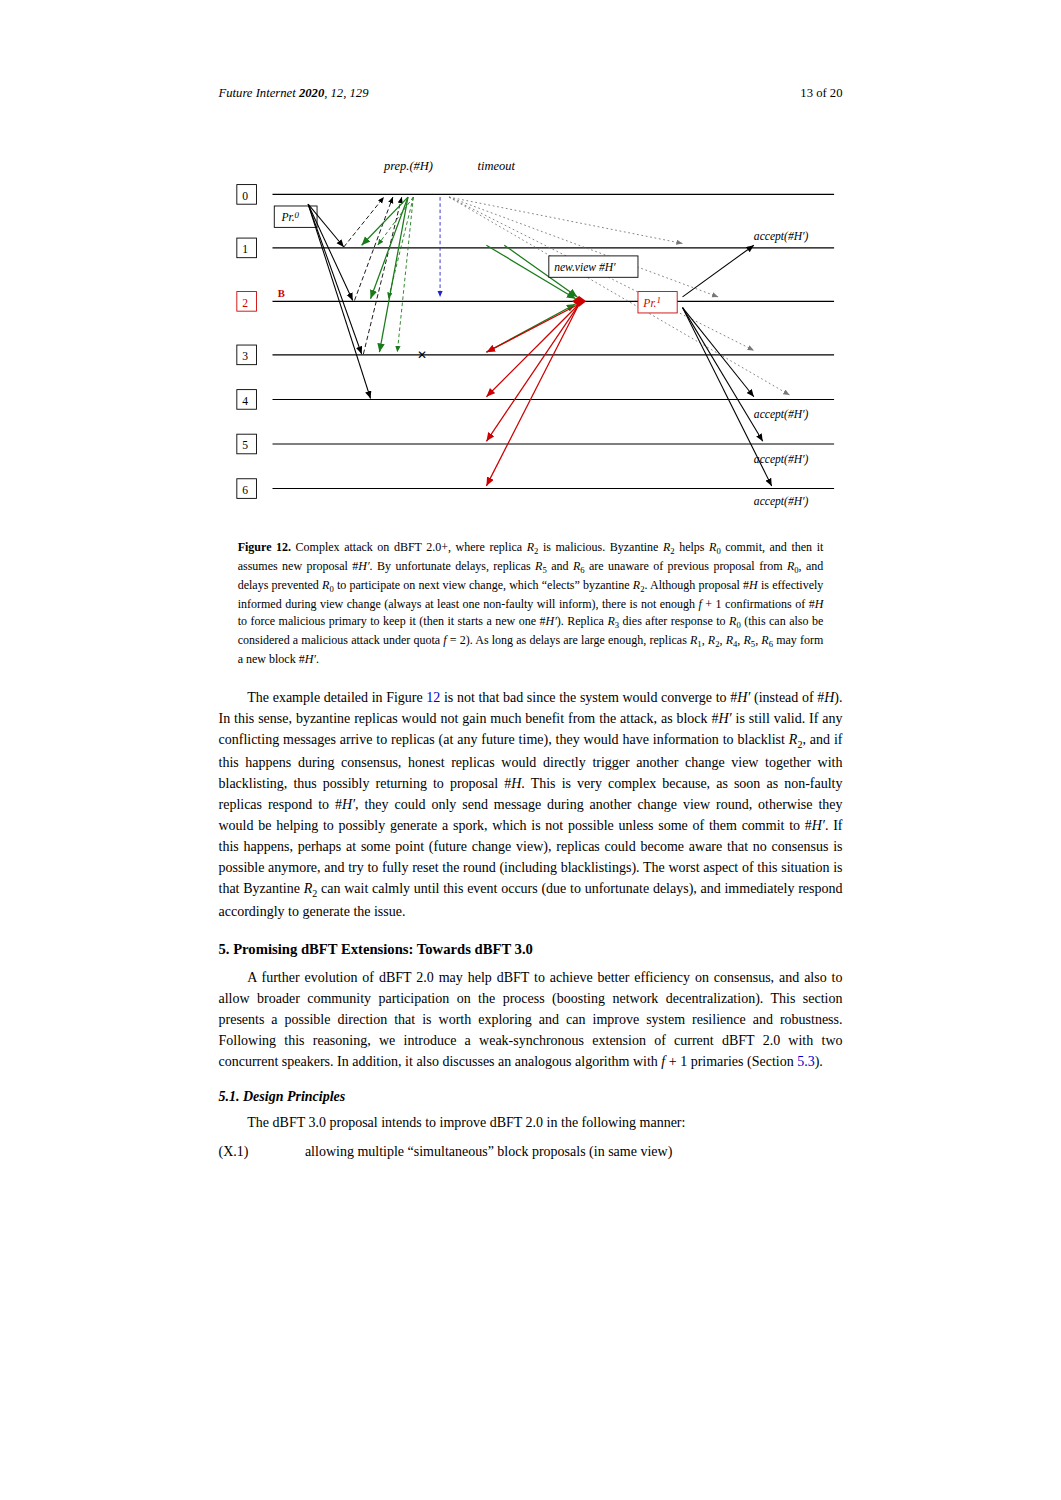Future Internet 2020, 12, 129
13 of 20
prep.(#H) timeout 0 1 2 B 3 ✕ 4 5 6 Pr.0 new.view #H′ Pr.1 accept(#H′) accept(#H′) accept(#H′) accept(#H′)
Figure 12. Complex attack on dBFT 2.0+, where replica R2 is malicious. Byzantine R2 helps R0 commit, and then it assumes new proposal #H′. By unfortunate delays, replicas R5 and R6 are unaware of previous proposal from R0, and delays prevented R0 to participate on next view change, which “elects” byzantine R2. Although proposal #H is effectively informed during view change (always at least one non-faulty will inform), there is not enough f + 1 confirmations of #H to force malicious primary to keep it (then it starts a new one #H′). Replica R3 dies after response to R0 (this can also be considered a malicious attack under quota f = 2). As long as delays are large enough, replicas R1, R2, R4, R5, R6 may form a new block #H′.
The example detailed in Figure 12 is not that bad since the system would converge to #H′ (instead of #H). In this sense, byzantine replicas would not gain much benefit from the attack, as block #H′ is still valid. If any conflicting messages arrive to replicas (at any future time), they would have information to blacklist R2, and if this happens during consensus, honest replicas would directly trigger another change view together with blacklisting, thus possibly returning to proposal #H. This is very complex because, as soon as non-faulty replicas respond to #H′, they could only send message during another change view round, otherwise they would be helping to possibly generate a spork, which is not possible unless some of them commit to #H′. If this happens, perhaps at some point (future change view), replicas could become aware that no consensus is possible anymore, and try to fully reset the round (including blacklistings). The worst aspect of this situation is that Byzantine R2 can wait calmly until this event occurs (due to unfortunate delays), and immediately respond accordingly to generate the issue.
5. Promising dBFT Extensions: Towards dBFT 3.0
A further evolution of dBFT 2.0 may help dBFT to achieve better efficiency on consensus, and also to allow broader community participation on the process (boosting network decentralization). This section presents a possible direction that is worth exploring and can improve system resilience and robustness. Following this reasoning, we introduce a weak-synchronous extension of current dBFT 2.0 with two concurrent speakers. In addition, it also discusses an analogous algorithm with f + 1 primaries (Section 5.3).
5.1. Design Principles
The dBFT 3.0 proposal intends to improve dBFT 2.0 in the following manner:
(X.1) allowing multiple “simultaneous” block proposals (in same view)